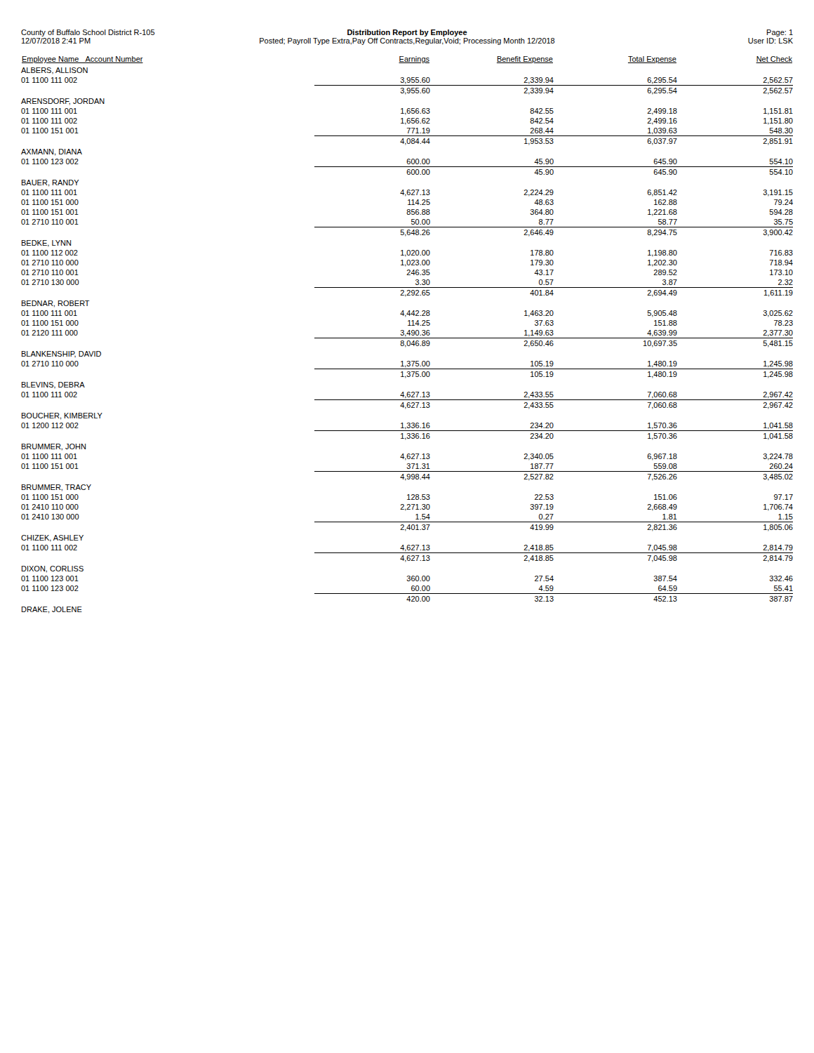| County of Buffalo School District R-105 | Distribution Report by Employee | Page: 1 |
| 12/07/2018 2:41 PM | Posted; Payroll Type Extra,Pay Off Contracts,Regular,Void; Processing Month 12/2018 | User ID: LSK |
| Employee Name Account Number | Earnings | Benefit Expense | Total Expense | Net Check |
| ALBERS, ALLISON |
| 01 1100 111 002 | 3,955.60 | 2,339.94 | 6,295.54 | 2,562.57 |
| | 3,955.60 | 2,339.94 | 6,295.54 | 2,562.57 |
| ARENSDORF, JORDAN |
| 01 1100 111 001 | 1,656.63 | 842.55 | 2,499.18 | 1,151.81 |
| 01 1100 111 002 | 1,656.62 | 842.54 | 2,499.16 | 1,151.80 |
| 01 1100 151 001 | 771.19 | 268.44 | 1,039.63 | 548.30 |
| | 4,084.44 | 1,953.53 | 6,037.97 | 2,851.91 |
| AXMANN, DIANA |
| 01 1100 123 002 | 600.00 | 45.90 | 645.90 | 554.10 |
| | 600.00 | 45.90 | 645.90 | 554.10 |
| BAUER, RANDY |
| 01 1100 111 001 | 4,627.13 | 2,224.29 | 6,851.42 | 3,191.15 |
| 01 1100 151 000 | 114.25 | 48.63 | 162.88 | 79.24 |
| 01 1100 151 001 | 856.88 | 364.80 | 1,221.68 | 594.28 |
| 01 2710 110 001 | 50.00 | 8.77 | 58.77 | 35.75 |
| | 5,648.26 | 2,646.49 | 8,294.75 | 3,900.42 |
| BEDKE, LYNN |
| 01 1100 112 002 | 1,020.00 | 178.80 | 1,198.80 | 716.83 |
| 01 2710 110 000 | 1,023.00 | 179.30 | 1,202.30 | 718.94 |
| 01 2710 110 001 | 246.35 | 43.17 | 289.52 | 173.10 |
| 01 2710 130 000 | 3.30 | 0.57 | 3.87 | 2.32 |
| | 2,292.65 | 401.84 | 2,694.49 | 1,611.19 |
| BEDNAR, ROBERT |
| 01 1100 111 001 | 4,442.28 | 1,463.20 | 5,905.48 | 3,025.62 |
| 01 1100 151 000 | 114.25 | 37.63 | 151.88 | 78.23 |
| 01 2120 111 000 | 3,490.36 | 1,149.63 | 4,639.99 | 2,377.30 |
| | 8,046.89 | 2,650.46 | 10,697.35 | 5,481.15 |
| BLANKENSHIP, DAVID |
| 01 2710 110 000 | 1,375.00 | 105.19 | 1,480.19 | 1,245.98 |
| | 1,375.00 | 105.19 | 1,480.19 | 1,245.98 |
| BLEVINS, DEBRA |
| 01 1100 111 002 | 4,627.13 | 2,433.55 | 7,060.68 | 2,967.42 |
| | 4,627.13 | 2,433.55 | 7,060.68 | 2,967.42 |
| BOUCHER, KIMBERLY |
| 01 1200 112 002 | 1,336.16 | 234.20 | 1,570.36 | 1,041.58 |
| | 1,336.16 | 234.20 | 1,570.36 | 1,041.58 |
| BRUMMER, JOHN |
| 01 1100 111 001 | 4,627.13 | 2,340.05 | 6,967.18 | 3,224.78 |
| 01 1100 151 001 | 371.31 | 187.77 | 559.08 | 260.24 |
| | 4,998.44 | 2,527.82 | 7,526.26 | 3,485.02 |
| BRUMMER, TRACY |
| 01 1100 151 000 | 128.53 | 22.53 | 151.06 | 97.17 |
| 01 2410 110 000 | 2,271.30 | 397.19 | 2,668.49 | 1,706.74 |
| 01 2410 130 000 | 1.54 | 0.27 | 1.81 | 1.15 |
| | 2,401.37 | 419.99 | 2,821.36 | 1,805.06 |
| CHIZEK, ASHLEY |
| 01 1100 111 002 | 4,627.13 | 2,418.85 | 7,045.98 | 2,814.79 |
| | 4,627.13 | 2,418.85 | 7,045.98 | 2,814.79 |
| DIXON, CORLISS |
| 01 1100 123 001 | 360.00 | 27.54 | 387.54 | 332.46 |
| 01 1100 123 002 | 60.00 | 4.59 | 64.59 | 55.41 |
| | 420.00 | 32.13 | 452.13 | 387.87 |
| DRAKE, JOLENE |